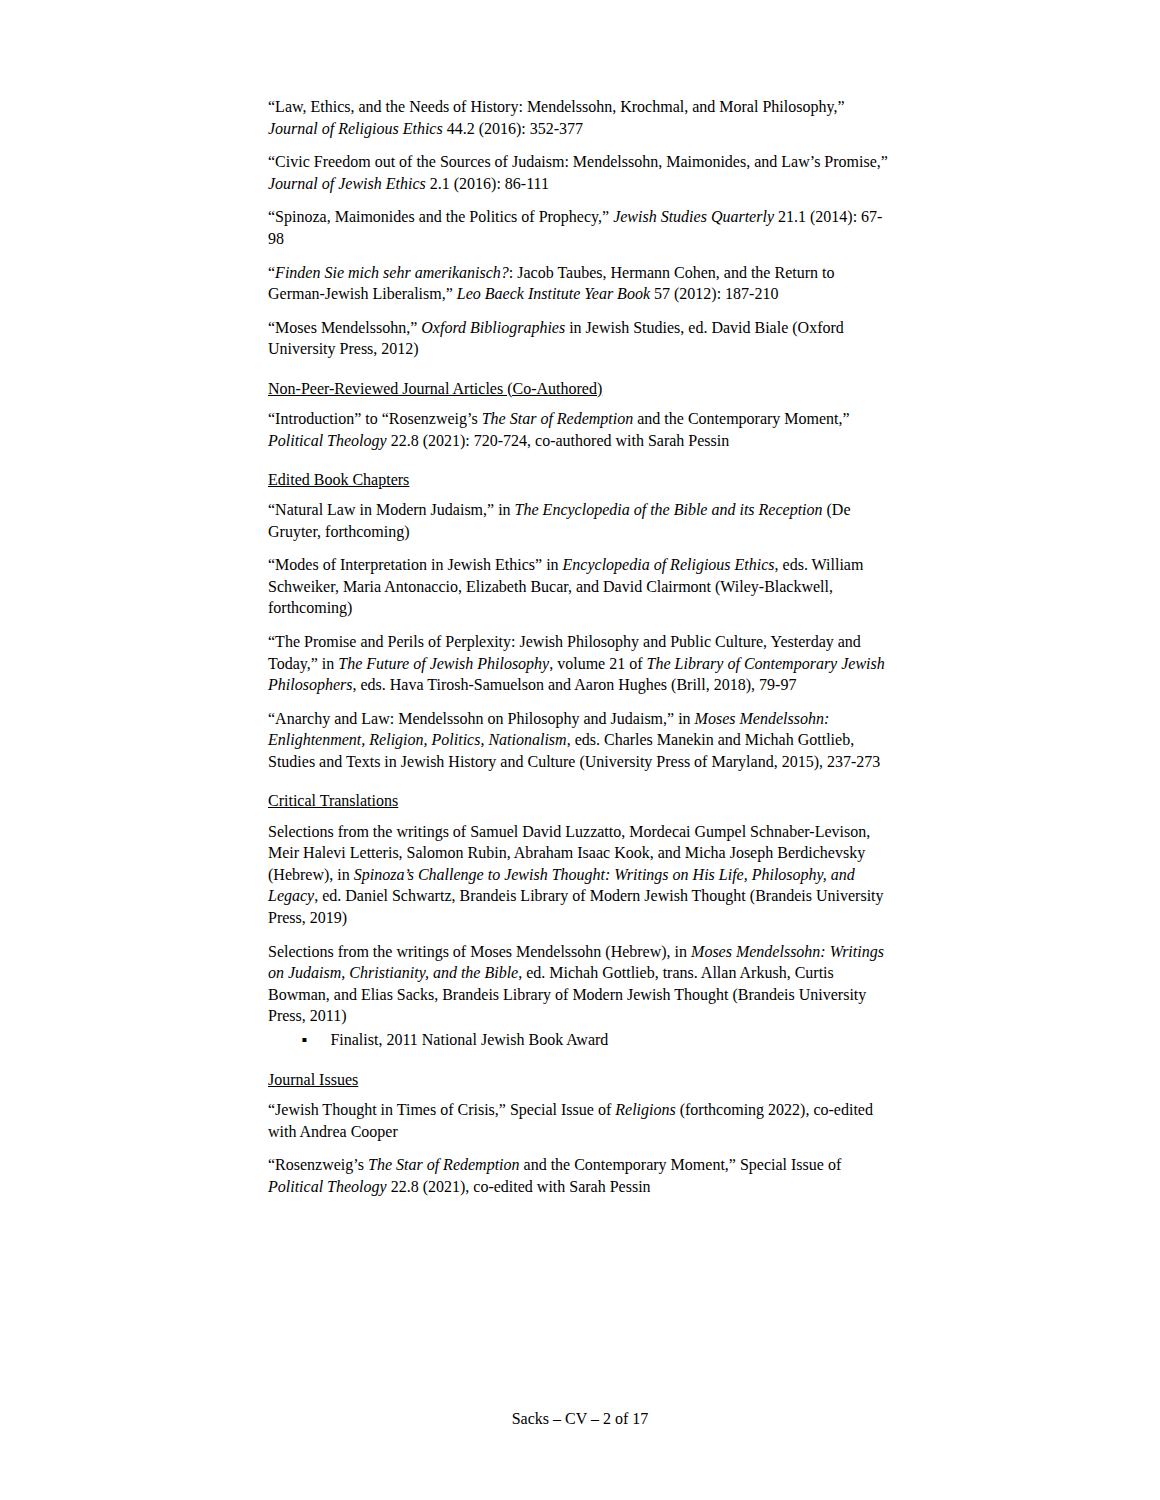“Law, Ethics, and the Needs of History: Mendelssohn, Krochmal, and Moral Philosophy,” Journal of Religious Ethics 44.2 (2016): 352-377
“Civic Freedom out of the Sources of Judaism: Mendelssohn, Maimonides, and Law’s Promise,” Journal of Jewish Ethics 2.1 (2016): 86-111
“Spinoza, Maimonides and the Politics of Prophecy,” Jewish Studies Quarterly 21.1 (2014): 67-98
“Finden Sie mich sehr amerikanisch?: Jacob Taubes, Hermann Cohen, and the Return to German-Jewish Liberalism,” Leo Baeck Institute Year Book 57 (2012): 187-210
“Moses Mendelssohn,” Oxford Bibliographies in Jewish Studies, ed. David Biale (Oxford University Press, 2012)
Non-Peer-Reviewed Journal Articles (Co-Authored)
“Introduction” to “Rosenzweig’s The Star of Redemption and the Contemporary Moment,” Political Theology 22.8 (2021): 720-724, co-authored with Sarah Pessin
Edited Book Chapters
“Natural Law in Modern Judaism,” in The Encyclopedia of the Bible and its Reception (De Gruyter, forthcoming)
“Modes of Interpretation in Jewish Ethics” in Encyclopedia of Religious Ethics, eds. William Schweiker, Maria Antonaccio, Elizabeth Bucar, and David Clairmont (Wiley-Blackwell, forthcoming)
“The Promise and Perils of Perplexity: Jewish Philosophy and Public Culture, Yesterday and Today,” in The Future of Jewish Philosophy, volume 21 of The Library of Contemporary Jewish Philosophers, eds. Hava Tirosh-Samuelson and Aaron Hughes (Brill, 2018), 79-97
“Anarchy and Law: Mendelssohn on Philosophy and Judaism,” in Moses Mendelssohn: Enlightenment, Religion, Politics, Nationalism, eds. Charles Manekin and Michah Gottlieb, Studies and Texts in Jewish History and Culture (University Press of Maryland, 2015), 237-273
Critical Translations
Selections from the writings of Samuel David Luzzatto, Mordecai Gumpel Schnaber-Levison, Meir Halevi Letteris, Salomon Rubin, Abraham Isaac Kook, and Micha Joseph Berdichevsky (Hebrew), in Spinoza’s Challenge to Jewish Thought: Writings on His Life, Philosophy, and Legacy, ed. Daniel Schwartz, Brandeis Library of Modern Jewish Thought (Brandeis University Press, 2019)
Selections from the writings of Moses Mendelssohn (Hebrew), in Moses Mendelssohn: Writings on Judaism, Christianity, and the Bible, ed. Michah Gottlieb, trans. Allan Arkush, Curtis Bowman, and Elias Sacks, Brandeis Library of Modern Jewish Thought (Brandeis University Press, 2011)
Finalist, 2011 National Jewish Book Award
Journal Issues
“Jewish Thought in Times of Crisis,” Special Issue of Religions (forthcoming 2022), co-edited with Andrea Cooper
“Rosenzweig’s The Star of Redemption and the Contemporary Moment,” Special Issue of Political Theology 22.8 (2021), co-edited with Sarah Pessin
Sacks – CV – 2 of 17